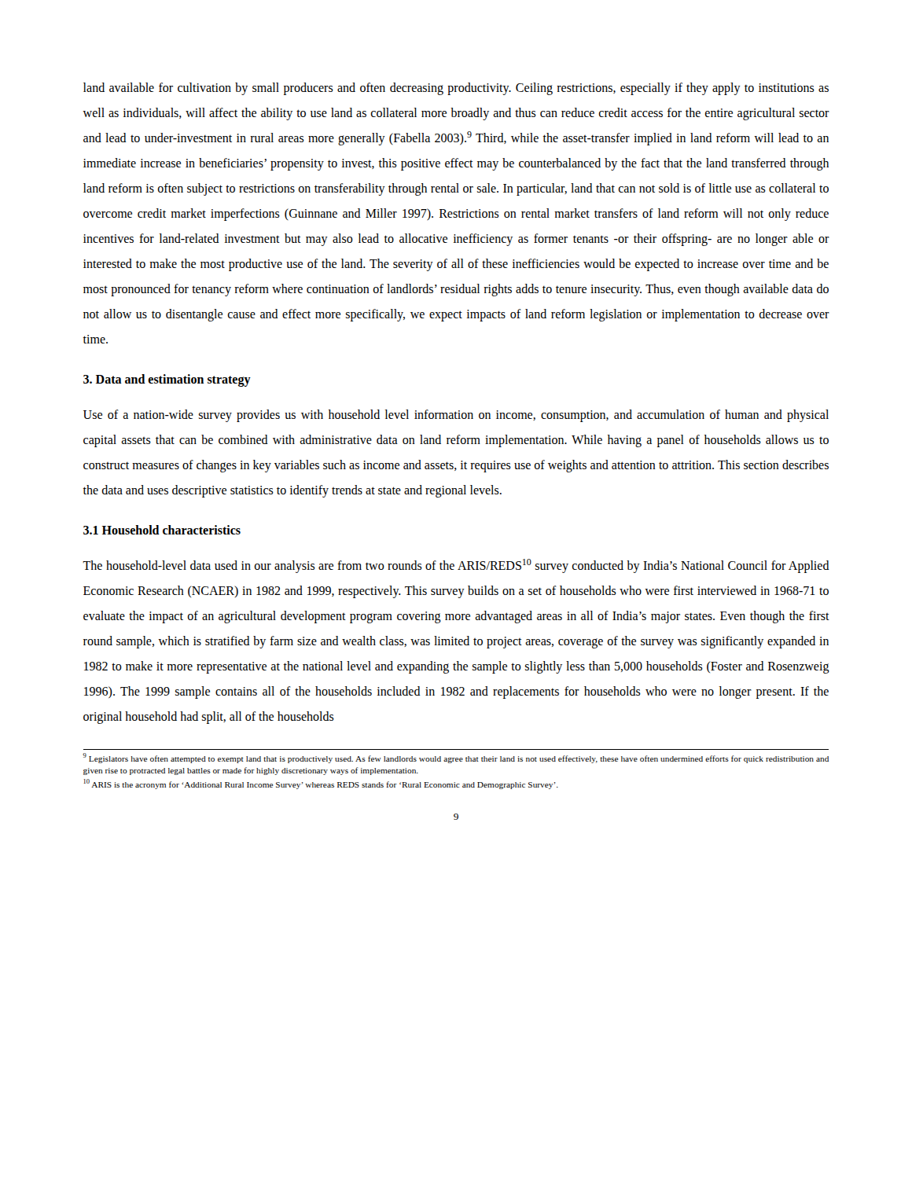land available for cultivation by small producers and often decreasing productivity. Ceiling restrictions, especially if they apply to institutions as well as individuals, will affect the ability to use land as collateral more broadly and thus can reduce credit access for the entire agricultural sector and lead to under-investment in rural areas more generally (Fabella 2003).9 Third, while the asset-transfer implied in land reform will lead to an immediate increase in beneficiaries’ propensity to invest, this positive effect may be counterbalanced by the fact that the land transferred through land reform is often subject to restrictions on transferability through rental or sale. In particular, land that can not sold is of little use as collateral to overcome credit market imperfections (Guinnane and Miller 1997). Restrictions on rental market transfers of land reform will not only reduce incentives for land-related investment but may also lead to allocative inefficiency as former tenants -or their offspring- are no longer able or interested to make the most productive use of the land. The severity of all of these inefficiencies would be expected to increase over time and be most pronounced for tenancy reform where continuation of landlords’ residual rights adds to tenure insecurity. Thus, even though available data do not allow us to disentangle cause and effect more specifically, we expect impacts of land reform legislation or implementation to decrease over time.
3. Data and estimation strategy
Use of a nation-wide survey provides us with household level information on income, consumption, and accumulation of human and physical capital assets that can be combined with administrative data on land reform implementation. While having a panel of households allows us to construct measures of changes in key variables such as income and assets, it requires use of weights and attention to attrition. This section describes the data and uses descriptive statistics to identify trends at state and regional levels.
3.1 Household characteristics
The household-level data used in our analysis are from two rounds of the ARIS/REDS10 survey conducted by India’s National Council for Applied Economic Research (NCAER) in 1982 and 1999, respectively. This survey builds on a set of households who were first interviewed in 1968-71 to evaluate the impact of an agricultural development program covering more advantaged areas in all of India’s major states. Even though the first round sample, which is stratified by farm size and wealth class, was limited to project areas, coverage of the survey was significantly expanded in 1982 to make it more representative at the national level and expanding the sample to slightly less than 5,000 households (Foster and Rosenzweig 1996). The 1999 sample contains all of the households included in 1982 and replacements for households who were no longer present. If the original household had split, all of the households
9 Legislators have often attempted to exempt land that is productively used. As few landlords would agree that their land is not used effectively, these have often undermined efforts for quick redistribution and given rise to protracted legal battles or made for highly discretionary ways of implementation.
10 ARIS is the acronym for ‘Additional Rural Income Survey’ whereas REDS stands for ‘Rural Economic and Demographic Survey’.
9